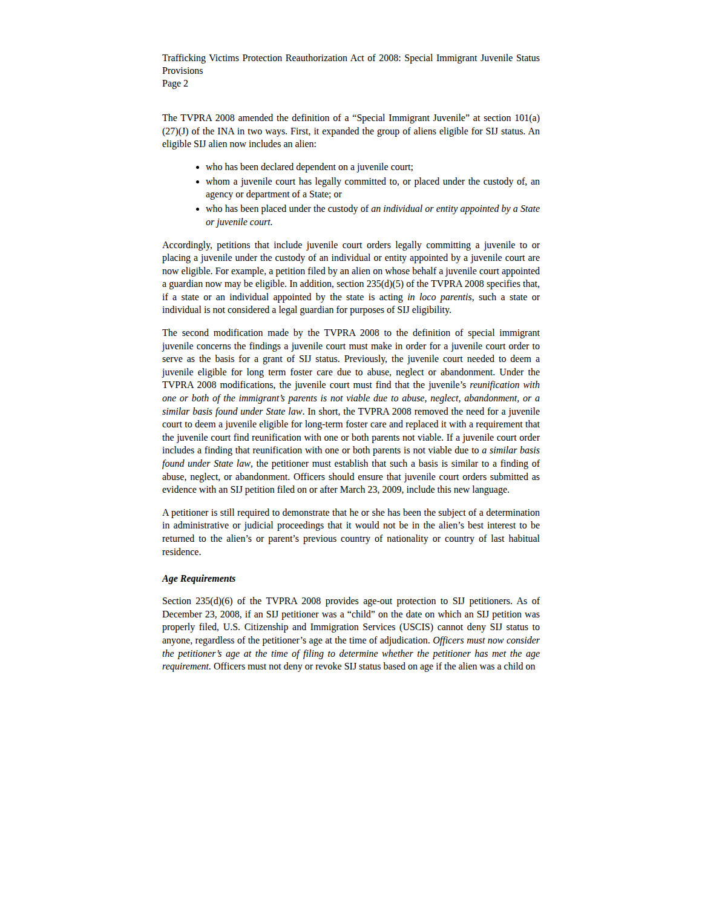Trafficking Victims Protection Reauthorization Act of 2008: Special Immigrant Juvenile Status Provisions
Page 2
The TVPRA 2008 amended the definition of a “Special Immigrant Juvenile” at section 101(a)(27)(J) of the INA in two ways. First, it expanded the group of aliens eligible for SIJ status. An eligible SIJ alien now includes an alien:
who has been declared dependent on a juvenile court;
whom a juvenile court has legally committed to, or placed under the custody of, an agency or department of a State; or
who has been placed under the custody of an individual or entity appointed by a State or juvenile court.
Accordingly, petitions that include juvenile court orders legally committing a juvenile to or placing a juvenile under the custody of an individual or entity appointed by a juvenile court are now eligible. For example, a petition filed by an alien on whose behalf a juvenile court appointed a guardian now may be eligible. In addition, section 235(d)(5) of the TVPRA 2008 specifies that, if a state or an individual appointed by the state is acting in loco parentis, such a state or individual is not considered a legal guardian for purposes of SIJ eligibility.
The second modification made by the TVPRA 2008 to the definition of special immigrant juvenile concerns the findings a juvenile court must make in order for a juvenile court order to serve as the basis for a grant of SIJ status. Previously, the juvenile court needed to deem a juvenile eligible for long term foster care due to abuse, neglect or abandonment. Under the TVPRA 2008 modifications, the juvenile court must find that the juvenile’s reunification with one or both of the immigrant’s parents is not viable due to abuse, neglect, abandonment, or a similar basis found under State law. In short, the TVPRA 2008 removed the need for a juvenile court to deem a juvenile eligible for long-term foster care and replaced it with a requirement that the juvenile court find reunification with one or both parents not viable. If a juvenile court order includes a finding that reunification with one or both parents is not viable due to a similar basis found under State law, the petitioner must establish that such a basis is similar to a finding of abuse, neglect, or abandonment. Officers should ensure that juvenile court orders submitted as evidence with an SIJ petition filed on or after March 23, 2009, include this new language.
A petitioner is still required to demonstrate that he or she has been the subject of a determination in administrative or judicial proceedings that it would not be in the alien’s best interest to be returned to the alien’s or parent’s previous country of nationality or country of last habitual residence.
Age Requirements
Section 235(d)(6) of the TVPRA 2008 provides age-out protection to SIJ petitioners. As of December 23, 2008, if an SIJ petitioner was a “child” on the date on which an SIJ petition was properly filed, U.S. Citizenship and Immigration Services (USCIS) cannot deny SIJ status to anyone, regardless of the petitioner’s age at the time of adjudication. Officers must now consider the petitioner’s age at the time of filing to determine whether the petitioner has met the age requirement. Officers must not deny or revoke SIJ status based on age if the alien was a child on